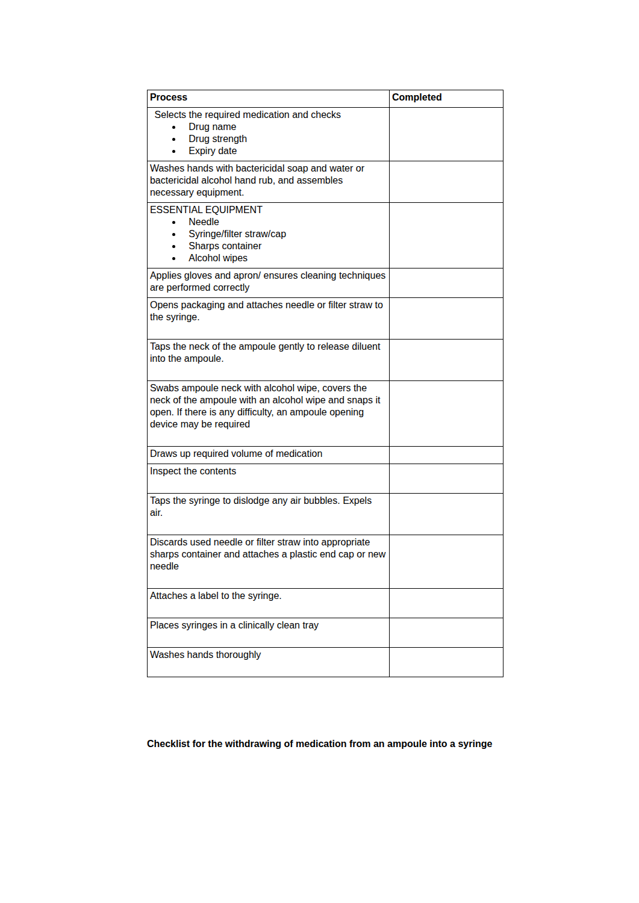| Process | Completed |
| --- | --- |
| Selects the required medication and checks Drug name Drug strength Expiry date | |
| Washes hands with bactericidal soap and water or bactericidal alcohol hand rub, and assembles necessary equipment. | |
| ESSENTIAL EQUIPMENT Needle Syringe/filter straw/cap Sharps container Alcohol wipes | |
| Applies gloves and apron/ ensures cleaning techniques are performed correctly | |
| Opens packaging and attaches needle or filter straw to the syringe. | |
| Taps the neck of the ampoule gently to release diluent into the ampoule. | |
| Swabs ampoule neck with alcohol wipe, covers the neck of the ampoule with an alcohol wipe and snaps it open. If there is any difficulty, an ampoule opening device may be required | |
| Draws up required volume of medication | |
| Inspect the contents | |
| Taps the syringe to dislodge any air bubbles. Expels air. | |
| Discards used needle or filter straw into appropriate sharps container and attaches a plastic end cap or new needle | |
| Attaches a label to the syringe. | |
| Places syringes in a clinically clean tray | |
| Washes hands thoroughly | |
Checklist for the withdrawing of medication from an ampoule into a syringe